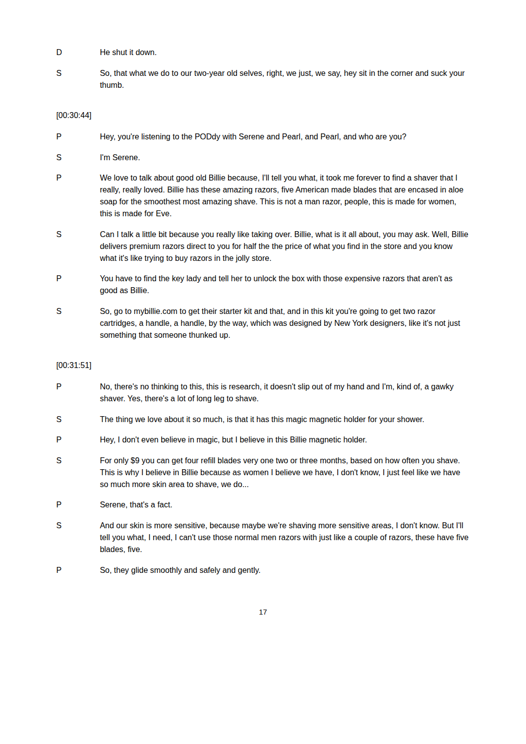| D | He shut it down. |
| S | So, that what we do to our two-year old selves, right, we just, we say, hey sit in the corner and suck your thumb. |
[00:30:44]
| P | Hey, you're listening to the PODdy with Serene and Pearl, and Pearl, and who are you? |
| S | I'm Serene. |
| P | We love to talk about good old Billie because, I'll tell you what, it took me forever to find a shaver that I really, really loved. Billie has these amazing razors, five American made blades that are encased in aloe soap for the smoothest most amazing shave. This is not a man razor, people, this is made for women, this is made for Eve. |
| S | Can I talk a little bit because you really like taking over. Billie, what is it all about, you may ask. Well, Billie delivers premium razors direct to you for half the the price of what you find in the store and you know what it's like trying to buy razors in the jolly store. |
| P | You have to find the key lady and tell her to unlock the box with those expensive razors that aren't as good as Billie. |
| S | So, go to mybillie.com to get their starter kit and that, and in this kit you're going to get two razor cartridges, a handle, a handle, by the way, which was designed by New York designers, like it's not just something that someone thunked up. |
[00:31:51]
| P | No, there's no thinking to this, this is research, it doesn't slip out of my hand and I'm, kind of, a gawky shaver. Yes, there's a lot of long leg to shave. |
| S | The thing we love about it so much, is that it has this magic magnetic holder for your shower. |
| P | Hey, I don't even believe in magic, but I believe in this Billie magnetic holder. |
| S | For only $9 you can get four refill blades very one two or three months, based on how often you shave. This is why I believe in Billie because as women I believe we have, I don't know, I just feel like we have so much more skin area to shave, we do... |
| P | Serene, that's a fact. |
| S | And our skin is more sensitive, because maybe we're shaving more sensitive areas, I don't know. But I'll tell you what, I need, I can't use those normal men razors with just like a couple of razors, these have five blades, five. |
| P | So, they glide smoothly and safely and gently. |
17